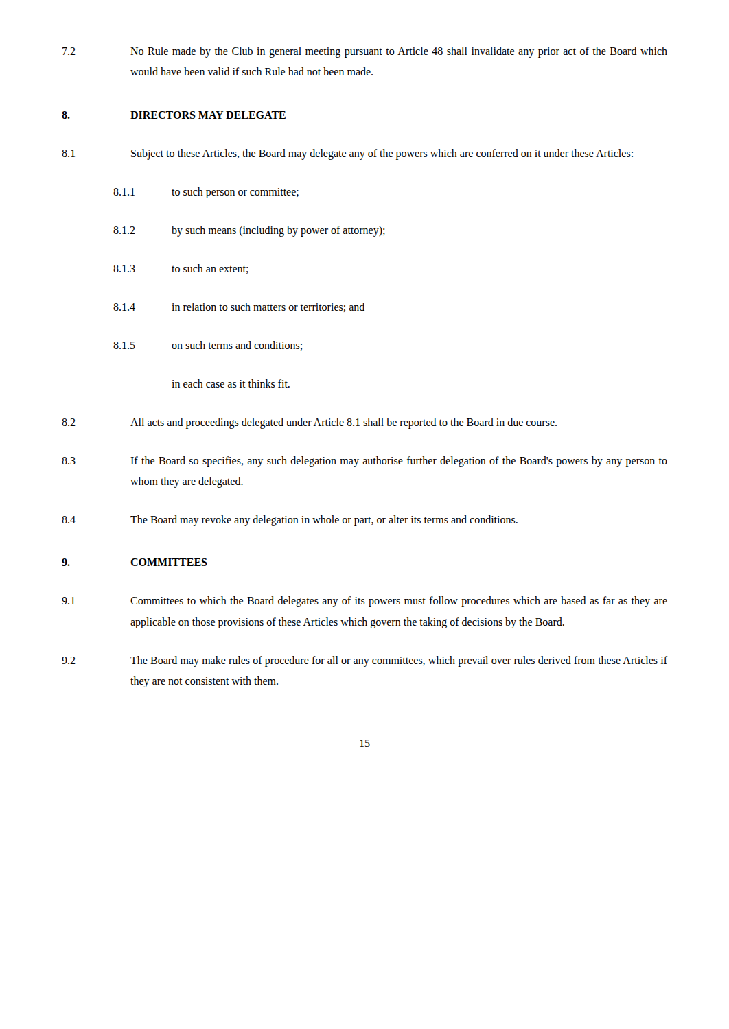7.2
No Rule made by the Club in general meeting pursuant to Article 48 shall invalidate any prior act of the Board which would have been valid if such Rule had not been made.
8.
DIRECTORS MAY DELEGATE
8.1
Subject to these Articles, the Board may delegate any of the powers which are conferred on it under these Articles:
8.1.1
to such person or committee;
8.1.2
by such means (including by power of attorney);
8.1.3
to such an extent;
8.1.4
in relation to such matters or territories; and
8.1.5
on such terms and conditions;
in each case as it thinks fit.
8.2
All acts and proceedings delegated under Article 8.1 shall be reported to the Board in due course.
8.3
If the Board so specifies, any such delegation may authorise further delegation of the Board's powers by any person to whom they are delegated.
8.4
The Board may revoke any delegation in whole or part, or alter its terms and conditions.
9.
COMMITTEES
9.1
Committees to which the Board delegates any of its powers must follow procedures which are based as far as they are applicable on those provisions of these Articles which govern the taking of decisions by the Board.
9.2
The Board may make rules of procedure for all or any committees, which prevail over rules derived from these Articles if they are not consistent with them.
15